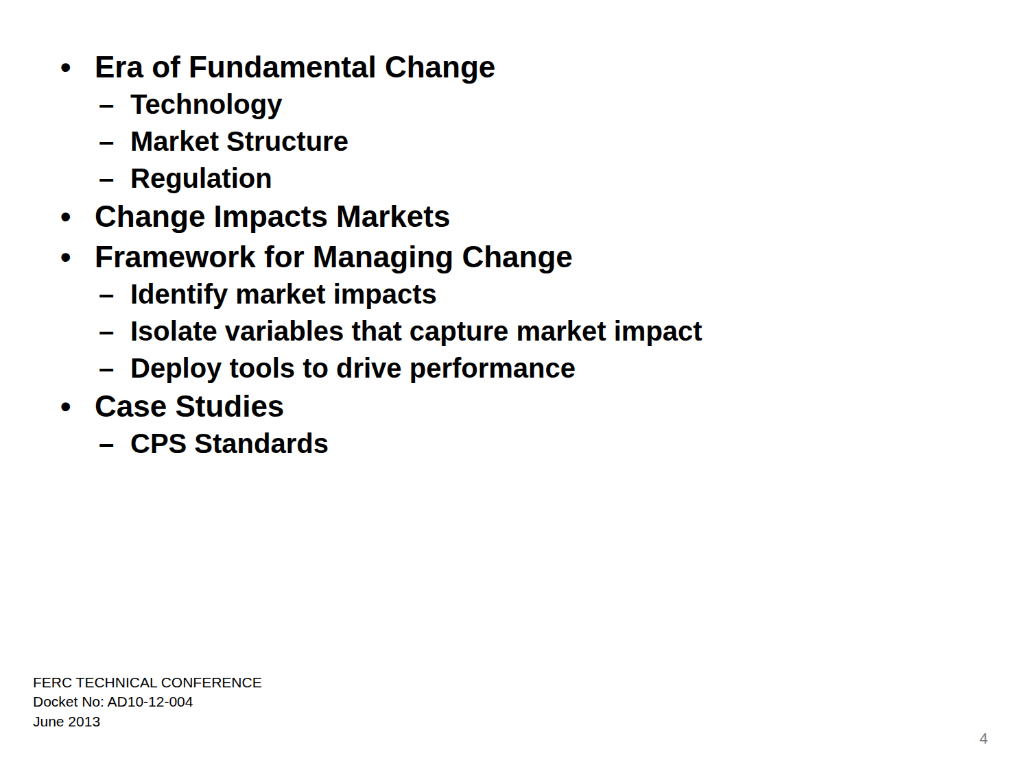Era of Fundamental Change
Technology
Market Structure
Regulation
Change Impacts Markets
Framework for Managing Change
Identify market impacts
Isolate variables that capture market impact
Deploy tools to drive performance
Case Studies
CPS Standards
FERC TECHNICAL CONFERENCE
Docket No: AD10-12-004
June 2013
4